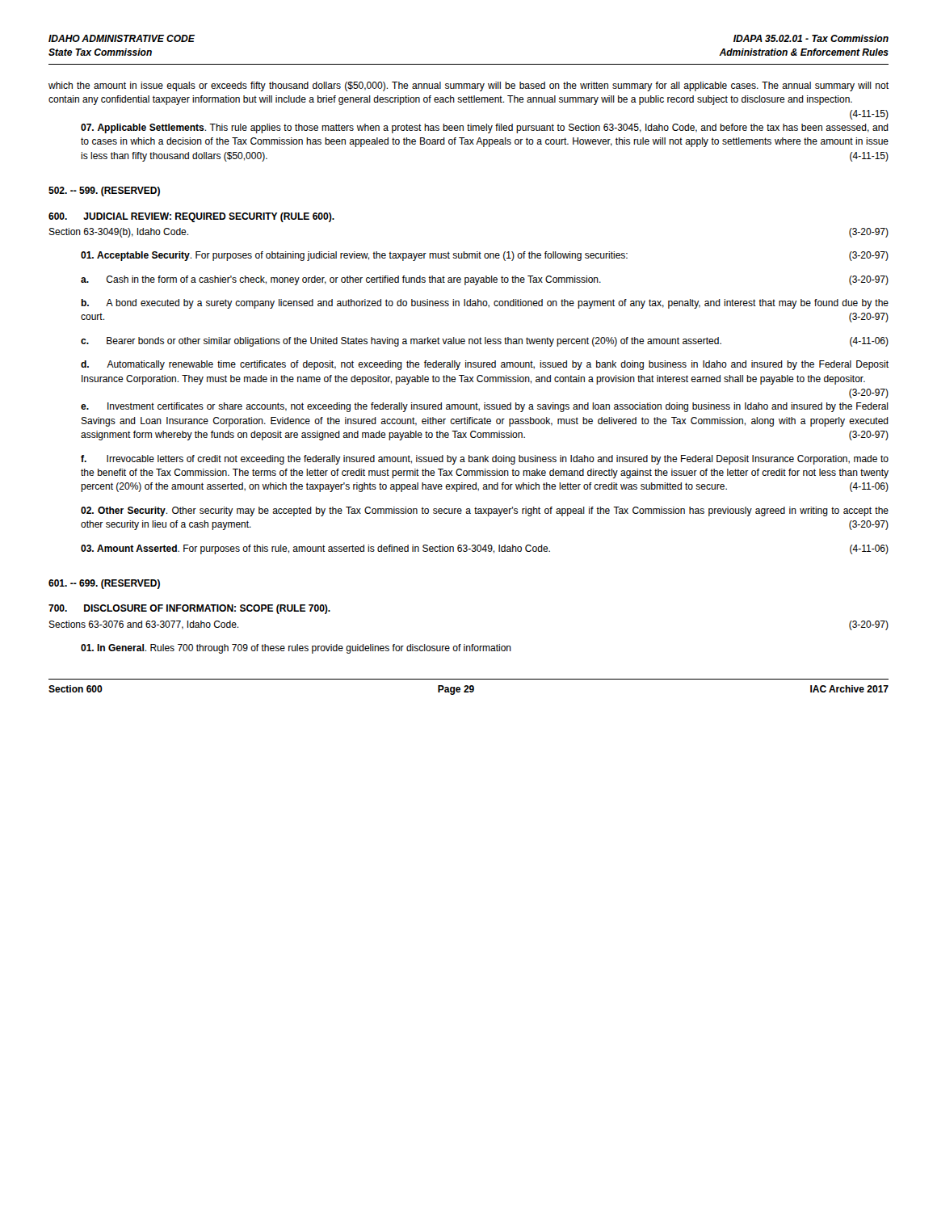IDAHO ADMINISTRATIVE CODE
State Tax Commission
IDAPA 35.02.01 - Tax Commission
Administration & Enforcement Rules
which the amount in issue equals or exceeds fifty thousand dollars ($50,000). The annual summary will be based on the written summary for all applicable cases. The annual summary will not contain any confidential taxpayer information but will include a brief general description of each settlement. The annual summary will be a public record subject to disclosure and inspection. (4-11-15)
07. Applicable Settlements. This rule applies to those matters when a protest has been timely filed pursuant to Section 63-3045, Idaho Code, and before the tax has been assessed, and to cases in which a decision of the Tax Commission has been appealed to the Board of Tax Appeals or to a court. However, this rule will not apply to settlements where the amount in issue is less than fifty thousand dollars ($50,000). (4-11-15)
502. -- 599. (RESERVED)
600. JUDICIAL REVIEW: REQUIRED SECURITY (RULE 600).
Section 63-3049(b), Idaho Code. (3-20-97)
01. Acceptable Security. For purposes of obtaining judicial review, the taxpayer must submit one (1) of the following securities: (3-20-97)
a. Cash in the form of a cashier's check, money order, or other certified funds that are payable to the Tax Commission. (3-20-97)
b. A bond executed by a surety company licensed and authorized to do business in Idaho, conditioned on the payment of any tax, penalty, and interest that may be found due by the court. (3-20-97)
c. Bearer bonds or other similar obligations of the United States having a market value not less than twenty percent (20%) of the amount asserted. (4-11-06)
d. Automatically renewable time certificates of deposit, not exceeding the federally insured amount, issued by a bank doing business in Idaho and insured by the Federal Deposit Insurance Corporation. They must be made in the name of the depositor, payable to the Tax Commission, and contain a provision that interest earned shall be payable to the depositor. (3-20-97)
e. Investment certificates or share accounts, not exceeding the federally insured amount, issued by a savings and loan association doing business in Idaho and insured by the Federal Savings and Loan Insurance Corporation. Evidence of the insured account, either certificate or passbook, must be delivered to the Tax Commission, along with a properly executed assignment form whereby the funds on deposit are assigned and made payable to the Tax Commission. (3-20-97)
f. Irrevocable letters of credit not exceeding the federally insured amount, issued by a bank doing business in Idaho and insured by the Federal Deposit Insurance Corporation, made to the benefit of the Tax Commission. The terms of the letter of credit must permit the Tax Commission to make demand directly against the issuer of the letter of credit for not less than twenty percent (20%) of the amount asserted, on which the taxpayer's rights to appeal have expired, and for which the letter of credit was submitted to secure. (4-11-06)
02. Other Security. Other security may be accepted by the Tax Commission to secure a taxpayer's right of appeal if the Tax Commission has previously agreed in writing to accept the other security in lieu of a cash payment. (3-20-97)
03. Amount Asserted. For purposes of this rule, amount asserted is defined in Section 63-3049, Idaho Code. (4-11-06)
601. -- 699. (RESERVED)
700. DISCLOSURE OF INFORMATION: SCOPE (RULE 700).
Sections 63-3076 and 63-3077, Idaho Code. (3-20-97)
01. In General. Rules 700 through 709 of these rules provide guidelines for disclosure of information
Section 600
Page 29
IAC Archive 2017